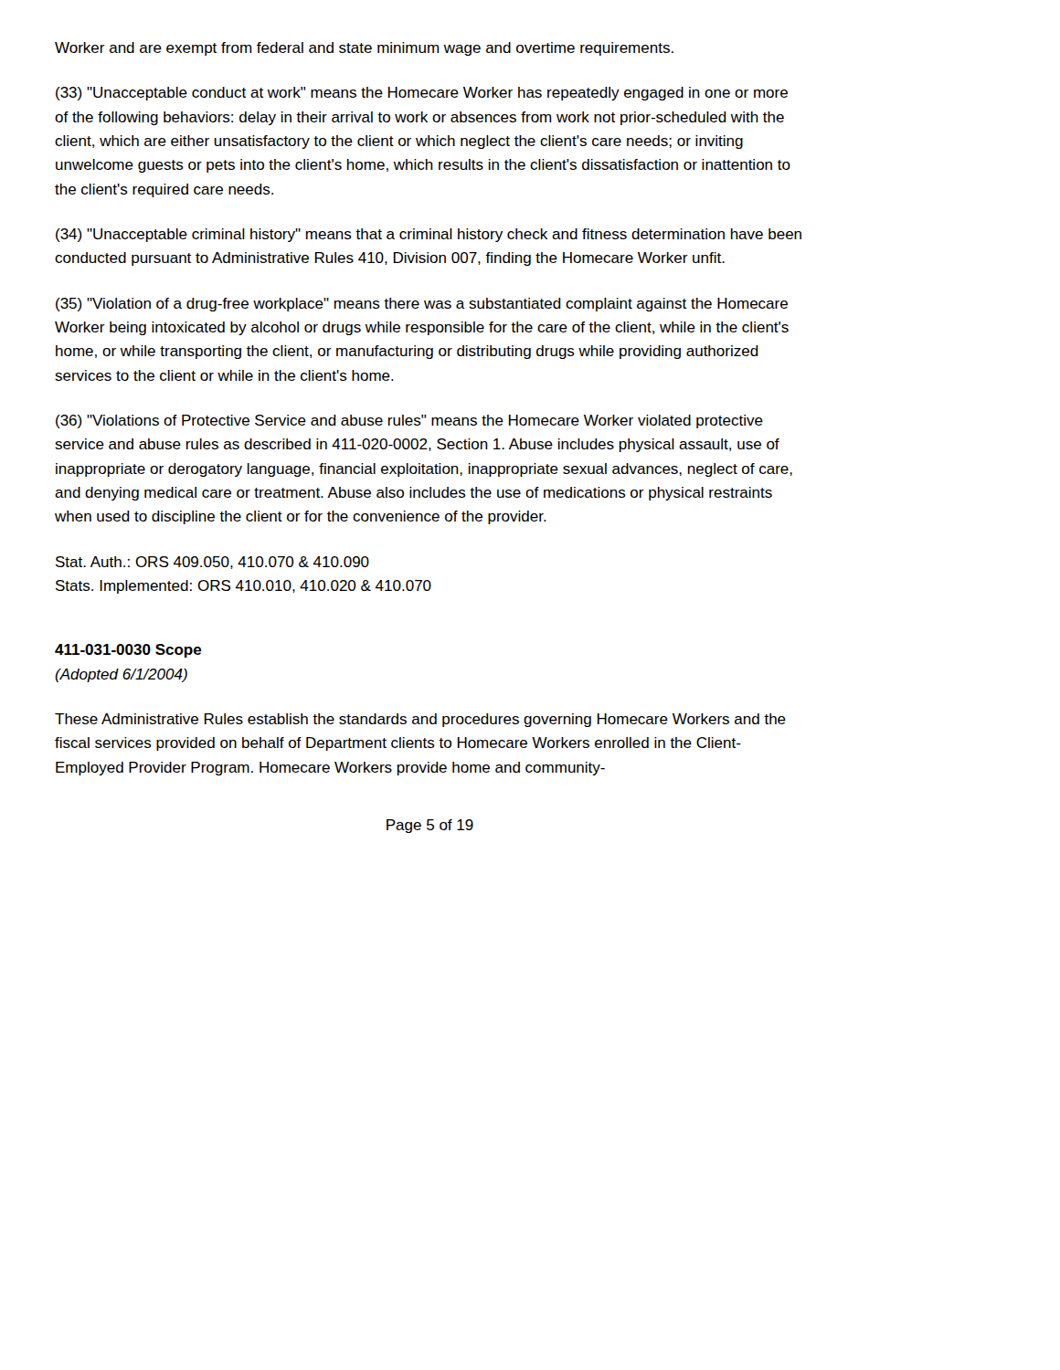Worker and are exempt from federal and state minimum wage and overtime requirements.
(33) "Unacceptable conduct at work" means the Homecare Worker has repeatedly engaged in one or more of the following behaviors: delay in their arrival to work or absences from work not prior-scheduled with the client, which are either unsatisfactory to the client or which neglect the client's care needs; or inviting unwelcome guests or pets into the client's home, which results in the client's dissatisfaction or inattention to the client's required care needs.
(34) "Unacceptable criminal history" means that a criminal history check and fitness determination have been conducted pursuant to Administrative Rules 410, Division 007, finding the Homecare Worker unfit.
(35) "Violation of a drug-free workplace" means there was a substantiated complaint against the Homecare Worker being intoxicated by alcohol or drugs while responsible for the care of the client, while in the client's home, or while transporting the client, or manufacturing or distributing drugs while providing authorized services to the client or while in the client's home.
(36) "Violations of Protective Service and abuse rules" means the Homecare Worker violated protective service and abuse rules as described in 411-020-0002, Section 1. Abuse includes physical assault, use of inappropriate or derogatory language, financial exploitation, inappropriate sexual advances, neglect of care, and denying medical care or treatment. Abuse also includes the use of medications or physical restraints when used to discipline the client or for the convenience of the provider.
Stat. Auth.: ORS 409.050, 410.070 & 410.090
Stats. Implemented: ORS 410.010, 410.020 & 410.070
411-031-0030 Scope
(Adopted 6/1/2004)
These Administrative Rules establish the standards and procedures governing Homecare Workers and the fiscal services provided on behalf of Department clients to Homecare Workers enrolled in the Client-Employed Provider Program. Homecare Workers provide home and community-
Page 5 of 19